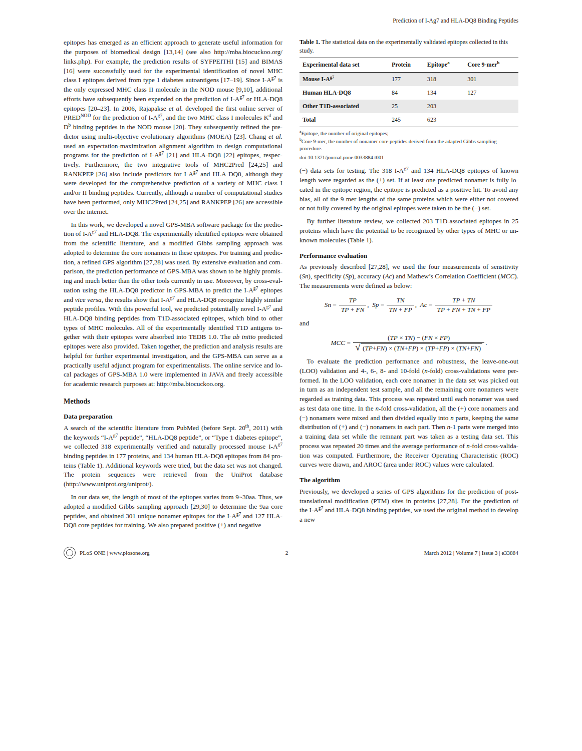Prediction of I-Ag7 and HLA-DQ8 Binding Peptides
epitopes has emerged as an efficient approach to generate useful information for the purposes of biomedical design [13,14] (see also http://mba.biocuckoo.org/ links.php). For example, the prediction results of SYFPEITHI [15] and BIMAS [16] were successfully used for the experimental identification of novel MHC class I epitopes derived from type 1 diabetes autoantigens [17–19]. Since I-Ag7 is the only expressed MHC class II molecule in the NOD mouse [9,10], additional efforts have subsequently been expended on the prediction of I-Ag7 or HLA-DQ8 epitopes [20–23]. In 2006, Rajapakse et al. developed the first online server of PREDNOD for the prediction of I-Ag7, and the two MHC class I molecules Kd and Db binding peptides in the NOD mouse [20]. They subsequently refined the predictor using multi-objective evolutionary algorithms (MOEA) [23]. Chang et al. used an expectation-maximization alignment algorithm to design computational programs for the prediction of I-Ag7 [21] and HLA-DQ8 [22] epitopes, respectively. Furthermore, the two integrative tools of MHC2Pred [24,25] and RANKPEP [26] also include predictors for I-Ag7 and HLA-DQ8, although they were developed for the comprehensive prediction of a variety of MHC class I and/or II binding peptides. Currently, although a number of computational studies have been performed, only MHC2Pred [24,25] and RANKPEP [26] are accessible over the internet.
In this work, we developed a novel GPS-MBA software package for the prediction of I-Ag7 and HLA-DQ8. The experimentally identified epitopes were obtained from the scientific literature, and a modified Gibbs sampling approach was adopted to determine the core nonamers in these epitopes. For training and prediction, a refined GPS algorithm [27,28] was used. By extensive evaluation and comparison, the prediction performance of GPS-MBA was shown to be highly promising and much better than the other tools currently in use. Moreover, by cross-evaluation using the HLA-DQ8 predictor in GPS-MBA to predict the I-Ag7 epitopes and vice versa, the results show that I-Ag7 and HLA-DQ8 recognize highly similar peptide profiles. With this powerful tool, we predicted potentially novel I-Ag7 and HLA-DQ8 binding peptides from T1D-associated epitopes, which bind to other types of MHC molecules. All of the experimentally identified T1D antigens together with their epitopes were absorbed into TEDB 1.0. The ab initio predicted epitopes were also provided. Taken together, the prediction and analysis results are helpful for further experimental investigation, and the GPS-MBA can serve as a practically useful adjunct program for experimentalists. The online service and local packages of GPS-MBA 1.0 were implemented in JAVA and freely accessible for academic research purposes at: http://mba.biocuckoo.org.
Methods
Data preparation
A search of the scientific literature from PubMed (before Sept. 20th, 2011) with the keywords “I-Ag7 peptide”, “HLA-DQ8 peptide”, or “Type 1 diabetes epitope”, we collected 318 experimentally verified and naturally processed mouse I-Ag7 binding peptides in 177 proteins, and 134 human HLA-DQ8 epitopes from 84 proteins (Table 1). Additional keywords were tried, but the data set was not changed. The protein sequences were retrieved from the UniProt database (http://www.uniprot.org/uniprot/).
In our data set, the length of most of the epitopes varies from 9~30aa. Thus, we adopted a modified Gibbs sampling approach [29,30] to determine the 9aa core peptides, and obtained 301 unique nonamer epitopes for the I-Ag7 and 127 HLA-DQ8 core peptides for training. We also prepared positive (+) and negative
Table 1. The statistical data on the experimentally validated epitopes collected in this study.
| Experimental data set | Protein | Epitope a | Core 9-mer b |
| --- | --- | --- | --- |
| Mouse I-A g7 | 177 | 318 | 301 |
| Human HLA-DQ8 | 84 | 134 | 127 |
| Other T1D-associated | 25 | 203 | |
| Total | 245 | 623 | |
aEpitope, the number of original epitopes;
bCore 9-mer, the number of nonamer core peptides derived from the adapted Gibbs sampling procedure.
doi:10.1371/journal.pone.0033884.t001
(−) data sets for testing. The 318 I-Ag7 and 134 HLA-DQ8 epitopes of known length were regarded as the (+) set. If at least one predicted nonamer is fully located in the epitope region, the epitope is predicted as a positive hit. To avoid any bias, all of the 9-mer lengths of the same proteins which were either not covered or not fully covered by the original epitopes were taken to be the (−) set.
By further literature review, we collected 203 T1D-associated epitopes in 25 proteins which have the potential to be recognized by other types of MHC or unknown molecules (Table 1).
Performance evaluation
As previously described [27,28], we used the four measurements of sensitivity (Sn), specificity (Sp), accuracy (Ac) and Mathew’s Correlation Coefficient (MCC). The measurements were defined as below:
Sn = TP TP + FN, Sp = TN TN + FP, Ac = TP + TN TP + FN + TN + FP
and
MCC = (TP × TN) − (FN × FP) (TP+FN) × (TN+FP) × (TP+FP) × (TN+FN) .
To evaluate the prediction performance and robustness, the leave-one-out (LOO) validation and 4-, 6-, 8- and 10-fold (n-fold) cross-validations were performed. In the LOO validation, each core nonamer in the data set was picked out in turn as an independent test sample, and all the remaining core nonamers were regarded as training data. This process was repeated until each nonamer was used as test data one time. In the n-fold cross-validation, all the (+) core nonamers and (−) nonamers were mixed and then divided equally into n parts, keeping the same distribution of (+) and (−) nonamers in each part. Then n-1 parts were merged into a training data set while the remnant part was taken as a testing data set. This process was repeated 20 times and the average performance of n-fold cross-validation was computed. Furthermore, the Receiver Operating Characteristic (ROC) curves were drawn, and AROC (area under ROC) values were calculated.
The algorithm
Previously, we developed a series of GPS algorithms for the prediction of post-translational modification (PTM) sites in proteins [27,28]. For the prediction of the I-Ag7 and HLA-DQ8 binding peptides, we used the original method to develop a new
PLoS ONE | www.plosone.org
2
March 2012 | Volume 7 | Issue 3 | e33884